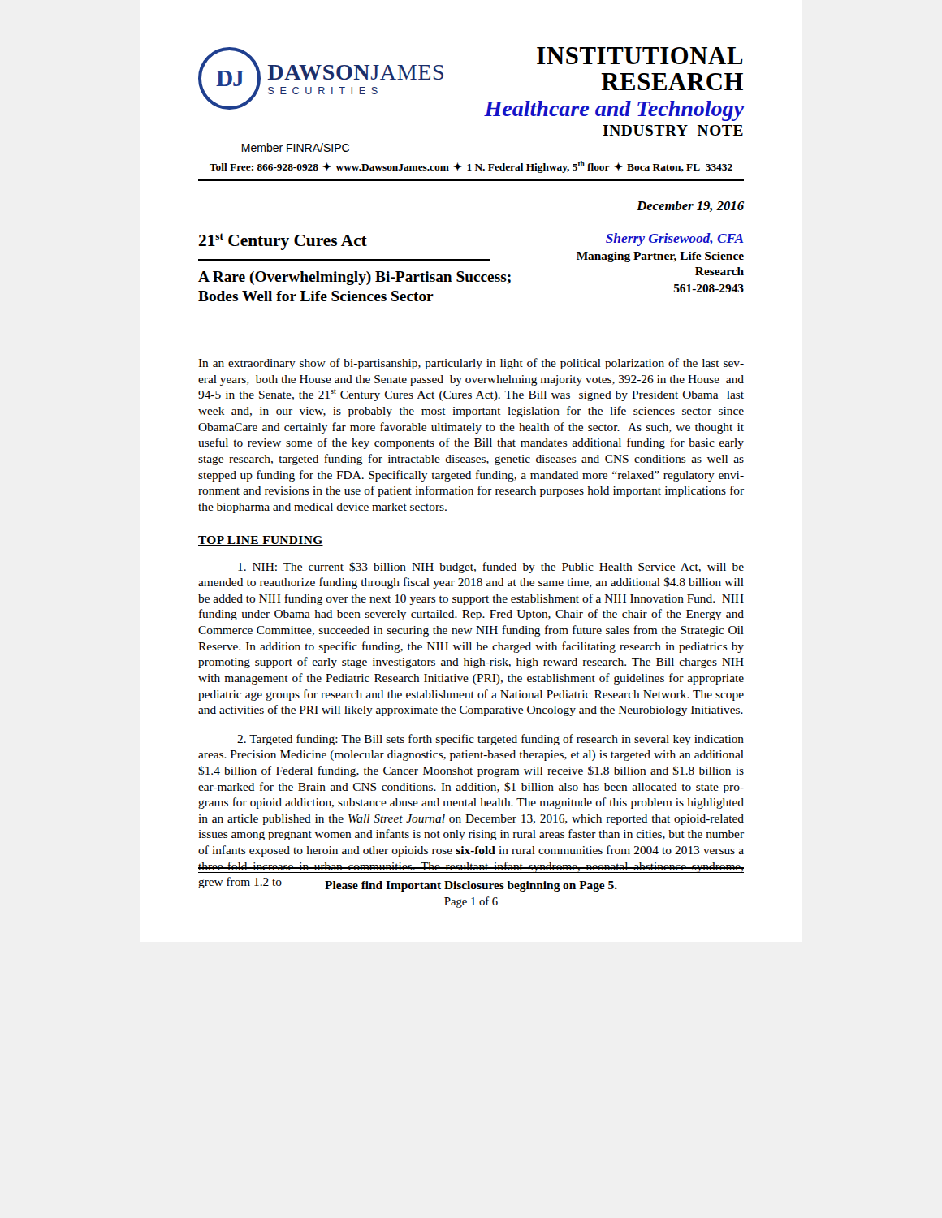DJ
DAWSONJAMES
SECURITIES
INSTITUTIONAL RESEARCH
Healthcare and Technology
INDUSTRY NOTE
Member FINRA/SIPC
Toll Free: 866-928-0928✦www.DawsonJames.com✦1 N. Federal Highway, 5th floor✦Boca Raton, FL 33432
December 19, 2016
21st Century Cures Act
A Rare (Overwhelmingly) Bi-Partisan Success; Bodes Well for Life Sciences Sector
Sherry Grisewood, CFA
Managing Partner, Life Science Research
561-208-2943
In an extraordinary show of bi-partisanship, particularly in light of the political polarization of the last several years, both the House and the Senate passed by overwhelming majority votes, 392-26 in the House and 94-5 in the Senate, the 21st Century Cures Act (Cures Act). The Bill was signed by President Obama last week and, in our view, is probably the most important legislation for the life sciences sector since ObamaCare and certainly far more favorable ultimately to the health of the sector. As such, we thought it useful to review some of the key components of the Bill that mandates additional funding for basic early stage research, targeted funding for intractable diseases, genetic diseases and CNS conditions as well as stepped up funding for the FDA. Specifically targeted funding, a mandated more “relaxed” regulatory environment and revisions in the use of patient information for research purposes hold important implications for the biopharma and medical device market sectors.
TOP LINE FUNDING
1. NIH: The current $33 billion NIH budget, funded by the Public Health Service Act, will be amended to reauthorize funding through fiscal year 2018 and at the same time, an additional $4.8 billion will be added to NIH funding over the next 10 years to support the establishment of a NIH Innovation Fund. NIH funding under Obama had been severely curtailed. Rep. Fred Upton, Chair of the chair of the Energy and Commerce Committee, succeeded in securing the new NIH funding from future sales from the Strategic Oil Reserve. In addition to specific funding, the NIH will be charged with facilitating research in pediatrics by promoting support of early stage investigators and high-risk, high reward research. The Bill charges NIH with management of the Pediatric Research Initiative (PRI), the establishment of guidelines for appropriate pediatric age groups for research and the establishment of a National Pediatric Research Network. The scope and activities of the PRI will likely approximate the Comparative Oncology and the Neurobiology Initiatives.
2. Targeted funding: The Bill sets forth specific targeted funding of research in several key indication areas. Precision Medicine (molecular diagnostics, patient-based therapies, et al) is targeted with an additional $1.4 billion of Federal funding, the Cancer Moonshot program will receive $1.8 billion and $1.8 billion is ear-marked for the Brain and CNS conditions. In addition, $1 billion also has been allocated to state programs for opioid addiction, substance abuse and mental health. The magnitude of this problem is highlighted in an article published in the Wall Street Journal on December 13, 2016, which reported that opioid-related issues among pregnant women and infants is not only rising in rural areas faster than in cities, but the number of infants exposed to heroin and other opioids rose six-fold in rural communities from 2004 to 2013 versus a three-fold increase in urban communities. The resultant infant syndrome, neonatal abstinence syndrome, grew from 1.2 to
Please find Important Disclosures beginning on Page 5.
Page 1 of 6